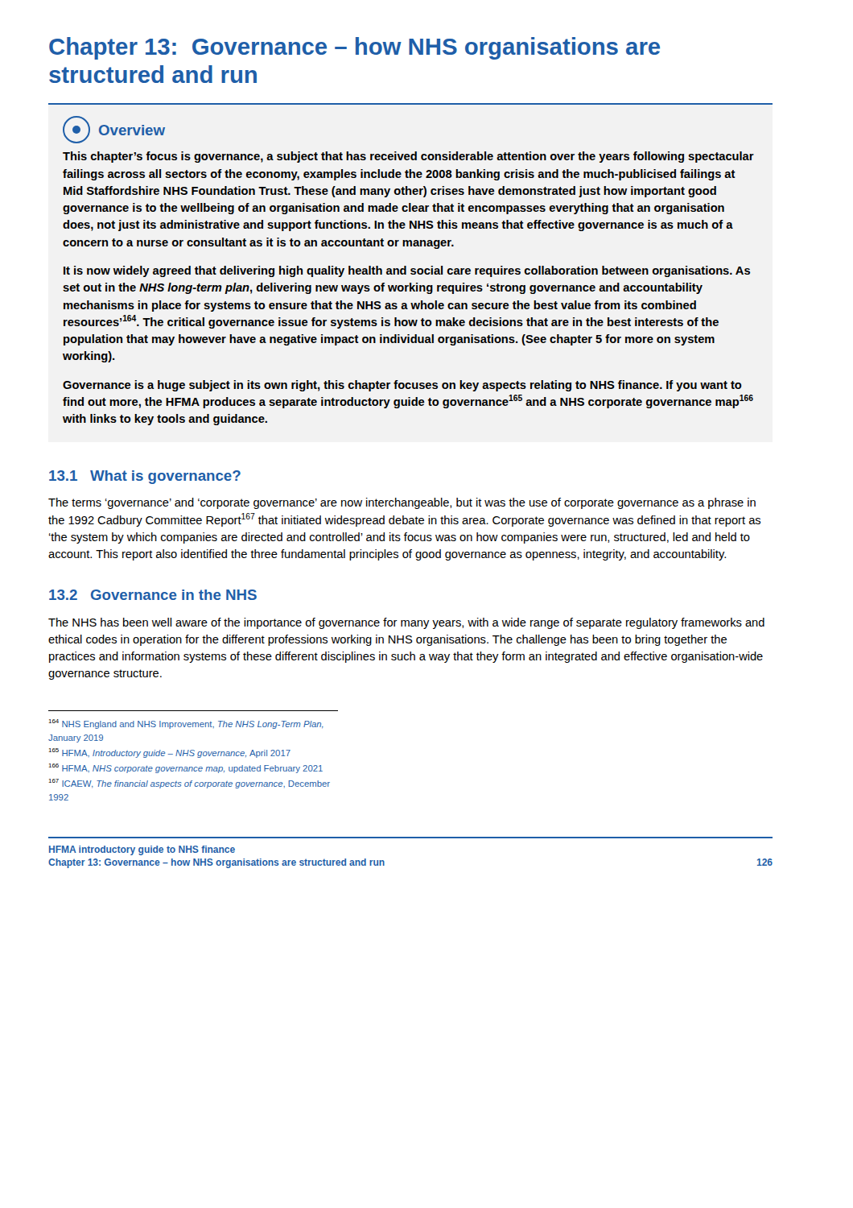Chapter 13: Governance – how NHS organisations are structured and run
Overview
This chapter’s focus is governance, a subject that has received considerable attention over the years following spectacular failings across all sectors of the economy, examples include the 2008 banking crisis and the much-publicised failings at Mid Staffordshire NHS Foundation Trust. These (and many other) crises have demonstrated just how important good governance is to the wellbeing of an organisation and made clear that it encompasses everything that an organisation does, not just its administrative and support functions. In the NHS this means that effective governance is as much of a concern to a nurse or consultant as it is to an accountant or manager.
It is now widely agreed that delivering high quality health and social care requires collaboration between organisations. As set out in the NHS long-term plan, delivering new ways of working requires ‘strong governance and accountability mechanisms in place for systems to ensure that the NHS as a whole can secure the best value from its combined resources’164. The critical governance issue for systems is how to make decisions that are in the best interests of the population that may however have a negative impact on individual organisations. (See chapter 5 for more on system working).
Governance is a huge subject in its own right, this chapter focuses on key aspects relating to NHS finance. If you want to find out more, the HFMA produces a separate introductory guide to governance165 and a NHS corporate governance map166 with links to key tools and guidance.
13.1 What is governance?
The terms ‘governance’ and ‘corporate governance’ are now interchangeable, but it was the use of corporate governance as a phrase in the 1992 Cadbury Committee Report167 that initiated widespread debate in this area. Corporate governance was defined in that report as ‘the system by which companies are directed and controlled’ and its focus was on how companies were run, structured, led and held to account. This report also identified the three fundamental principles of good governance as openness, integrity, and accountability.
13.2 Governance in the NHS
The NHS has been well aware of the importance of governance for many years, with a wide range of separate regulatory frameworks and ethical codes in operation for the different professions working in NHS organisations. The challenge has been to bring together the practices and information systems of these different disciplines in such a way that they form an integrated and effective organisation-wide governance structure.
164 NHS England and NHS Improvement, The NHS Long-Term Plan, January 2019
165 HFMA, Introductory guide – NHS governance, April 2017
166 HFMA, NHS corporate governance map, updated February 2021
167 ICAEW, The financial aspects of corporate governance, December 1992
HFMA introductory guide to NHS finance
Chapter 13: Governance – how NHS organisations are structured and run
126